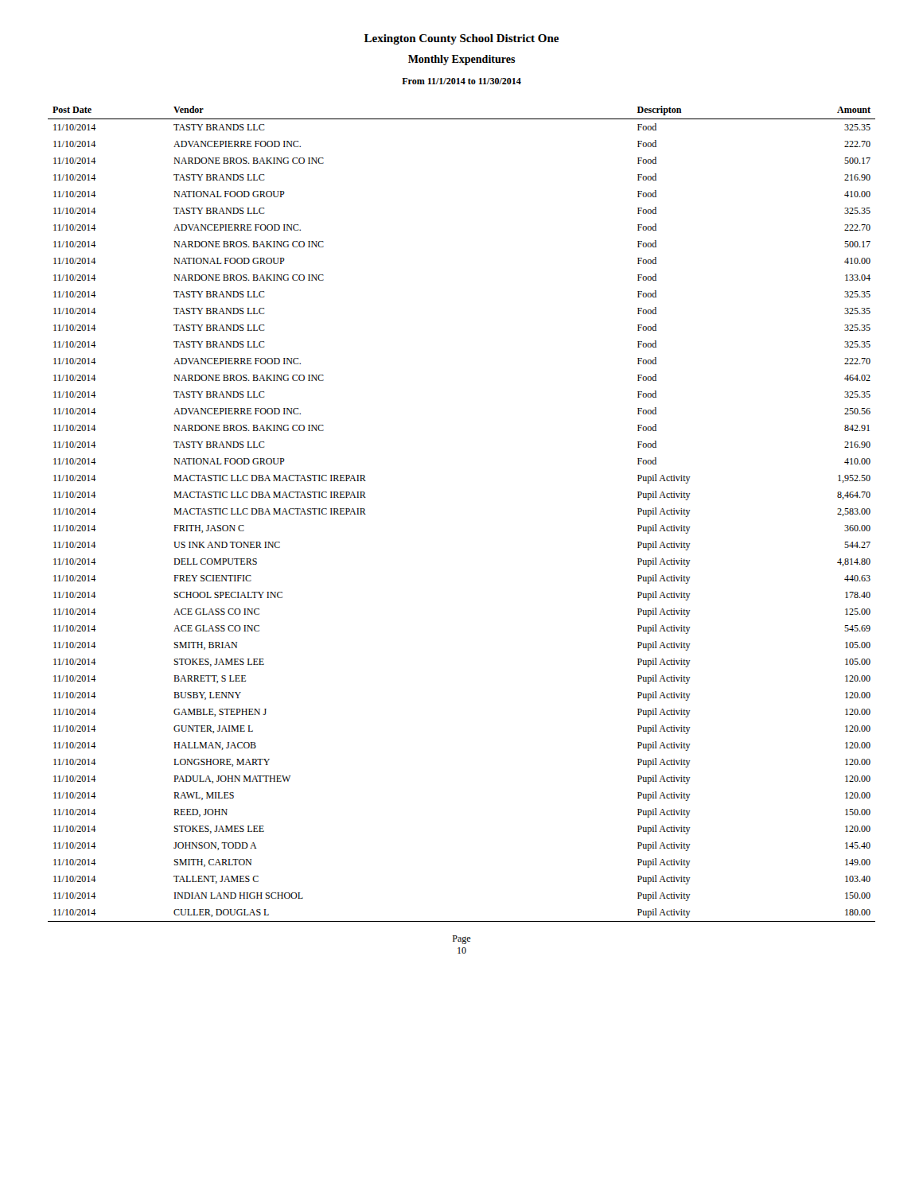Lexington County School District One
Monthly Expenditures
From 11/1/2014 to 11/30/2014
| Post Date | Vendor | Descripton | Amount |
| --- | --- | --- | --- |
| 11/10/2014 | TASTY BRANDS LLC | Food | 325.35 |
| 11/10/2014 | ADVANCEPIERRE FOOD INC. | Food | 222.70 |
| 11/10/2014 | NARDONE BROS. BAKING CO INC | Food | 500.17 |
| 11/10/2014 | TASTY BRANDS LLC | Food | 216.90 |
| 11/10/2014 | NATIONAL FOOD GROUP | Food | 410.00 |
| 11/10/2014 | TASTY BRANDS LLC | Food | 325.35 |
| 11/10/2014 | ADVANCEPIERRE FOOD INC. | Food | 222.70 |
| 11/10/2014 | NARDONE BROS. BAKING CO INC | Food | 500.17 |
| 11/10/2014 | NATIONAL FOOD GROUP | Food | 410.00 |
| 11/10/2014 | NARDONE BROS. BAKING CO INC | Food | 133.04 |
| 11/10/2014 | TASTY BRANDS LLC | Food | 325.35 |
| 11/10/2014 | TASTY BRANDS LLC | Food | 325.35 |
| 11/10/2014 | TASTY BRANDS LLC | Food | 325.35 |
| 11/10/2014 | TASTY BRANDS LLC | Food | 325.35 |
| 11/10/2014 | ADVANCEPIERRE FOOD INC. | Food | 222.70 |
| 11/10/2014 | NARDONE BROS. BAKING CO INC | Food | 464.02 |
| 11/10/2014 | TASTY BRANDS LLC | Food | 325.35 |
| 11/10/2014 | ADVANCEPIERRE FOOD INC. | Food | 250.56 |
| 11/10/2014 | NARDONE BROS. BAKING CO INC | Food | 842.91 |
| 11/10/2014 | TASTY BRANDS LLC | Food | 216.90 |
| 11/10/2014 | NATIONAL FOOD GROUP | Food | 410.00 |
| 11/10/2014 | MACTASTIC LLC DBA MACTASTIC IREPAIR | Pupil Activity | 1,952.50 |
| 11/10/2014 | MACTASTIC LLC DBA MACTASTIC IREPAIR | Pupil Activity | 8,464.70 |
| 11/10/2014 | MACTASTIC LLC DBA MACTASTIC IREPAIR | Pupil Activity | 2,583.00 |
| 11/10/2014 | FRITH, JASON C | Pupil Activity | 360.00 |
| 11/10/2014 | US INK AND TONER INC | Pupil Activity | 544.27 |
| 11/10/2014 | DELL COMPUTERS | Pupil Activity | 4,814.80 |
| 11/10/2014 | FREY SCIENTIFIC | Pupil Activity | 440.63 |
| 11/10/2014 | SCHOOL SPECIALTY INC | Pupil Activity | 178.40 |
| 11/10/2014 | ACE GLASS CO INC | Pupil Activity | 125.00 |
| 11/10/2014 | ACE GLASS CO INC | Pupil Activity | 545.69 |
| 11/10/2014 | SMITH, BRIAN | Pupil Activity | 105.00 |
| 11/10/2014 | STOKES, JAMES LEE | Pupil Activity | 105.00 |
| 11/10/2014 | BARRETT, S LEE | Pupil Activity | 120.00 |
| 11/10/2014 | BUSBY, LENNY | Pupil Activity | 120.00 |
| 11/10/2014 | GAMBLE, STEPHEN J | Pupil Activity | 120.00 |
| 11/10/2014 | GUNTER, JAIME L | Pupil Activity | 120.00 |
| 11/10/2014 | HALLMAN, JACOB | Pupil Activity | 120.00 |
| 11/10/2014 | LONGSHORE, MARTY | Pupil Activity | 120.00 |
| 11/10/2014 | PADULA, JOHN MATTHEW | Pupil Activity | 120.00 |
| 11/10/2014 | RAWL, MILES | Pupil Activity | 120.00 |
| 11/10/2014 | REED, JOHN | Pupil Activity | 150.00 |
| 11/10/2014 | STOKES, JAMES LEE | Pupil Activity | 120.00 |
| 11/10/2014 | JOHNSON, TODD A | Pupil Activity | 145.40 |
| 11/10/2014 | SMITH, CARLTON | Pupil Activity | 149.00 |
| 11/10/2014 | TALLENT, JAMES C | Pupil Activity | 103.40 |
| 11/10/2014 | INDIAN LAND HIGH SCHOOL | Pupil Activity | 150.00 |
| 11/10/2014 | CULLER, DOUGLAS L | Pupil Activity | 180.00 |
Page
10